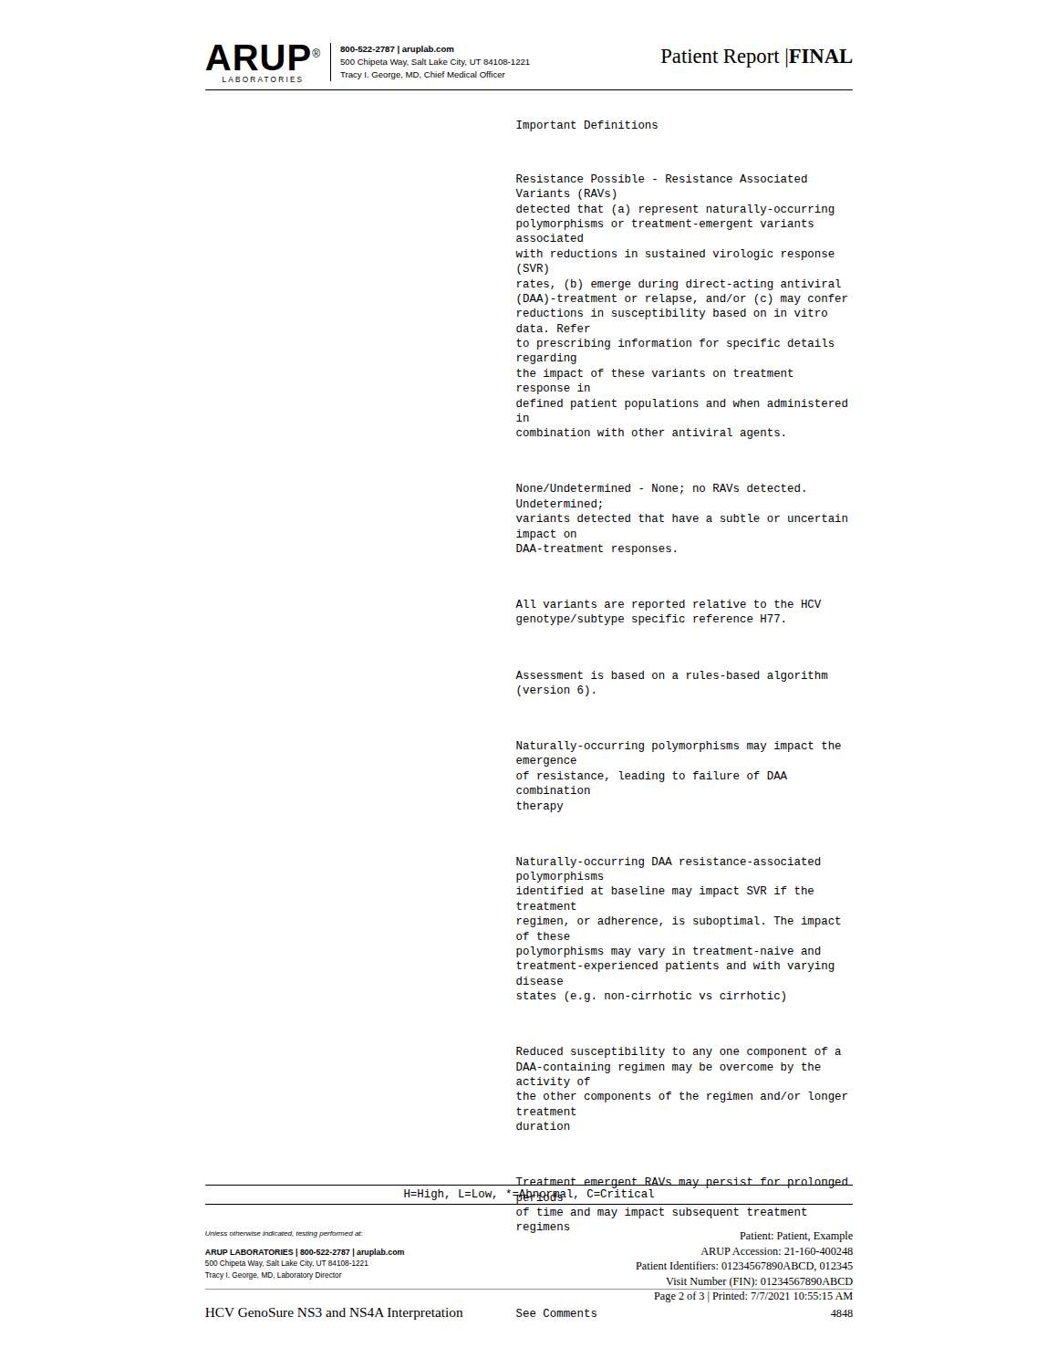ARUP®
LABORATORIES
800-522-2787 | aruplab.com
500 Chipeta Way, Salt Lake City, UT 84108-1221
Tracy I. George, MD, Chief Medical Officer
Patient Report |FINAL
Important Definitions
Resistance Possible - Resistance Associated Variants (RAVs) detected that (a) represent naturally-occurring polymorphisms or treatment-emergent variants associated with reductions in sustained virologic response (SVR) rates, (b) emerge during direct-acting antiviral (DAA)-treatment or relapse, and/or (c) may confer reductions in susceptibility based on in vitro data. Refer to prescribing information for specific details regarding the impact of these variants on treatment response in defined patient populations and when administered in combination with other antiviral agents.
None/Undetermined - None; no RAVs detected. Undetermined; variants detected that have a subtle or uncertain impact on DAA-treatment responses.
All variants are reported relative to the HCV genotype/subtype specific reference H77.
Assessment is based on a rules-based algorithm (version 6).
Naturally-occurring polymorphisms may impact the emergence of resistance, leading to failure of DAA combination therapy
Naturally-occurring DAA resistance-associated polymorphisms identified at baseline may impact SVR if the treatment regimen, or adherence, is suboptimal. The impact of these polymorphisms may vary in treatment-naive and treatment-experienced patients and with varying disease states (e.g. non-cirrhotic vs cirrhotic)
Reduced susceptibility to any one component of a DAA-containing regimen may be overcome by the activity of the other components of the regimen and/or longer treatment duration
Treatment emergent RAVs may persist for prolonged periods of time and may impact subsequent treatment regimens
HCV GenoSure NS3 and NS4A Interpretation
See Comments
H=High, L=Low, *=Abnormal, C=Critical
Unless otherwise indicated, testing performed at:
ARUP LABORATORIES | 800-522-2787 | aruplab.com
500 Chipeta Way, Salt Lake City, UT 84108-1221
Tracy I. George, MD, Laboratory Director
Patient: Patient, Example
ARUP Accession: 21-160-400248
Patient Identifiers: 01234567890ABCD, 012345
Visit Number (FIN): 01234567890ABCD
Page 2 of 3 | Printed: 7/7/2021 10:55:15 AM
4848